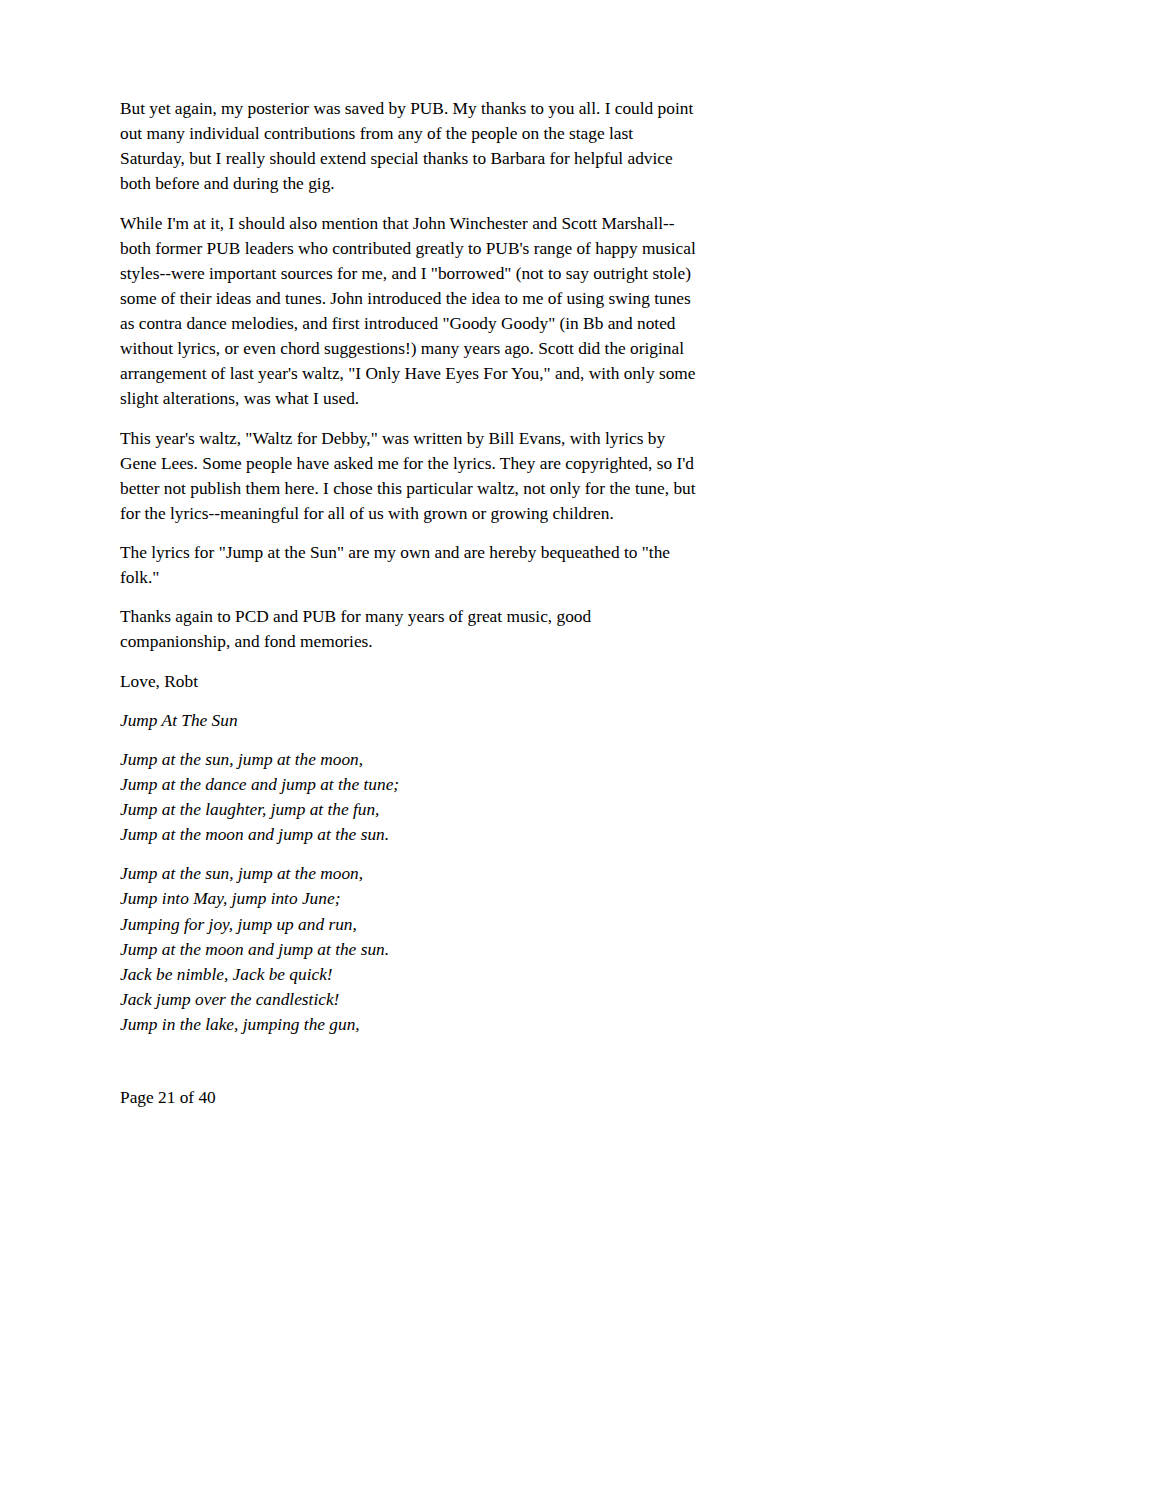But yet again, my posterior was saved by PUB. My thanks to you all. I could point out many individual contributions from any of the people on the stage last Saturday, but I really should extend special thanks to Barbara for helpful advice both before and during the gig.
While I'm at it, I should also mention that John Winchester and Scott Marshall--both former PUB leaders who contributed greatly to PUB's range of happy musical styles--were important sources for me, and I "borrowed" (not to say outright stole) some of their ideas and tunes. John introduced the idea to me of using swing tunes as contra dance melodies, and first introduced "Goody Goody" (in Bb and noted without lyrics, or even chord suggestions!) many years ago. Scott did the original arrangement of last year's waltz, "I Only Have Eyes For You," and, with only some slight alterations, was what I used.
This year's waltz, "Waltz for Debby," was written by Bill Evans, with lyrics by Gene Lees. Some people have asked me for the lyrics. They are copyrighted, so I'd better not publish them here. I chose this particular waltz, not only for the tune, but for the lyrics--meaningful for all of us with grown or growing children.
The lyrics for "Jump at the Sun" are my own and are hereby bequeathed to "the folk."
Thanks again to PCD and PUB for many years of great music, good companionship, and fond memories.
Love, Robt
Jump At The Sun
Jump at the sun, jump at the moon,
Jump at the dance and jump at the tune;
Jump at the laughter, jump at the fun,
Jump at the moon and jump at the sun.
Jump at the sun, jump at the moon,
Jump into May, jump into June;
Jumping for joy, jump up and run,
Jump at the moon and jump at the sun.
Jack be nimble, Jack be quick!
Jack jump over the candlestick!
Jump in the lake, jumping the gun,
Page 21 of 40